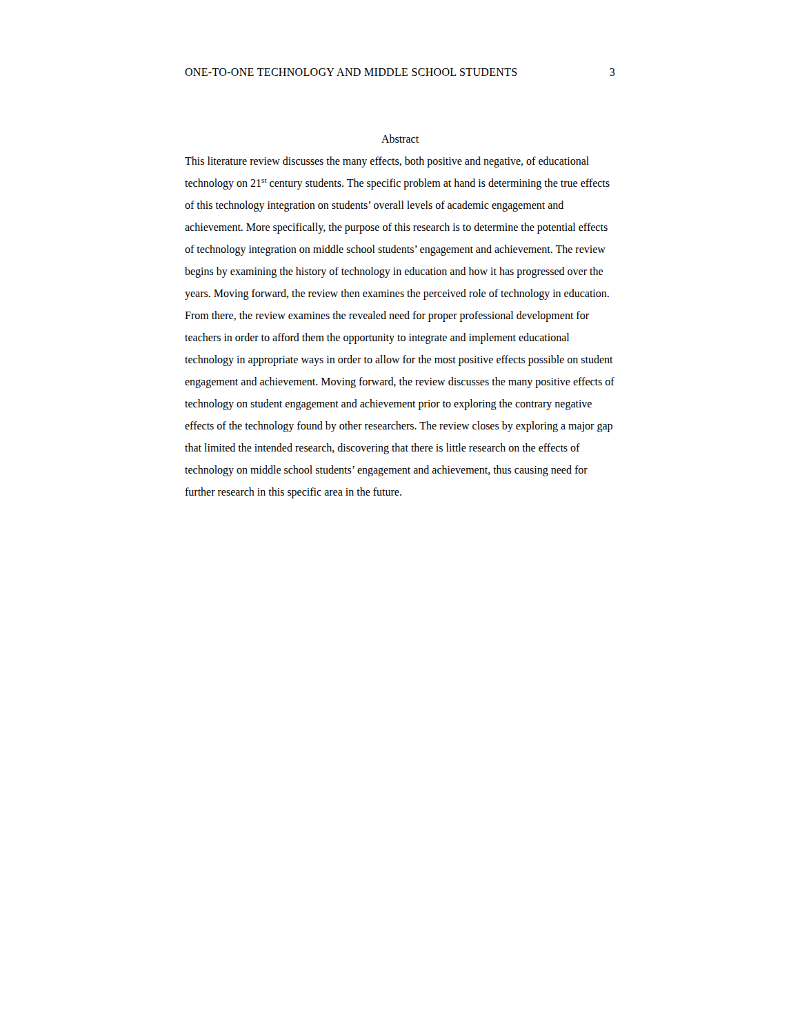One-to-One Technology and Middle School Students 3
Abstract
This literature review discusses the many effects, both positive and negative, of educational technology on 21st century students. The specific problem at hand is determining the true effects of this technology integration on students’ overall levels of academic engagement and achievement. More specifically, the purpose of this research is to determine the potential effects of technology integration on middle school students’ engagement and achievement. The review begins by examining the history of technology in education and how it has progressed over the years. Moving forward, the review then examines the perceived role of technology in education. From there, the review examines the revealed need for proper professional development for teachers in order to afford them the opportunity to integrate and implement educational technology in appropriate ways in order to allow for the most positive effects possible on student engagement and achievement. Moving forward, the review discusses the many positive effects of technology on student engagement and achievement prior to exploring the contrary negative effects of the technology found by other researchers. The review closes by exploring a major gap that limited the intended research, discovering that there is little research on the effects of technology on middle school students’ engagement and achievement, thus causing need for further research in this specific area in the future.